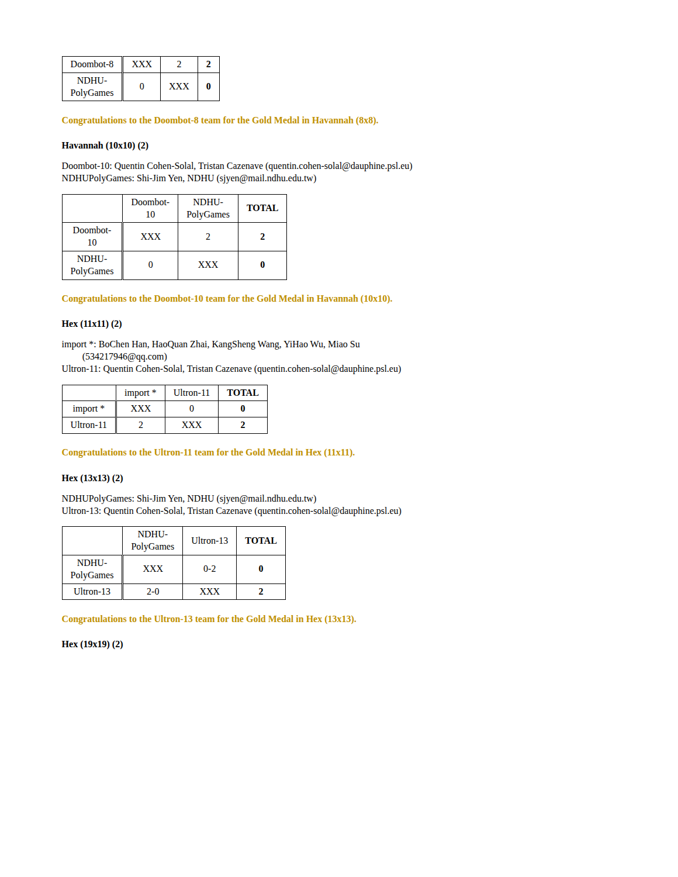| Doombot-8 | XXX | 2 | 2 |
| NDHU- PolyGames | 0 | XXX | 0 |
Congratulations to the Doombot-8 team for the Gold Medal in Havannah (8x8).
Havannah (10x10) (2)
Doombot-10: Quentin Cohen-Solal, Tristan Cazenave (quentin.cohen-solal@dauphine.psl.eu)
NDHUPolyGames: Shi-Jim Yen, NDHU (sjyen@mail.ndhu.edu.tw)
| | Doombot- 10 | NDHU- PolyGames | TOTAL |
| Doombot- 10 | XXX | 2 | 2 |
| NDHU- PolyGames | 0 | XXX | 0 |
Congratulations to the Doombot-10 team for the Gold Medal in Havannah (10x10).
Hex (11x11) (2)
import *: BoChen Han, HaoQuan Zhai, KangSheng Wang, YiHao Wu, Miao Su
(534217946@qq.com)
Ultron-11: Quentin Cohen-Solal, Tristan Cazenave (quentin.cohen-solal@dauphine.psl.eu)
| | import * | Ultron-11 | TOTAL |
| import * | XXX | 0 | 0 |
| Ultron-11 | 2 | XXX | 2 |
Congratulations to the Ultron-11 team for the Gold Medal in Hex (11x11).
Hex (13x13) (2)
NDHUPolyGames: Shi-Jim Yen, NDHU (sjyen@mail.ndhu.edu.tw)
Ultron-13: Quentin Cohen-Solal, Tristan Cazenave (quentin.cohen-solal@dauphine.psl.eu)
| | NDHU- PolyGames | Ultron-13 | TOTAL |
| NDHU- PolyGames | XXX | 0-2 | 0 |
| Ultron-13 | 2-0 | XXX | 2 |
Congratulations to the Ultron-13 team for the Gold Medal in Hex (13x13).
Hex (19x19) (2)